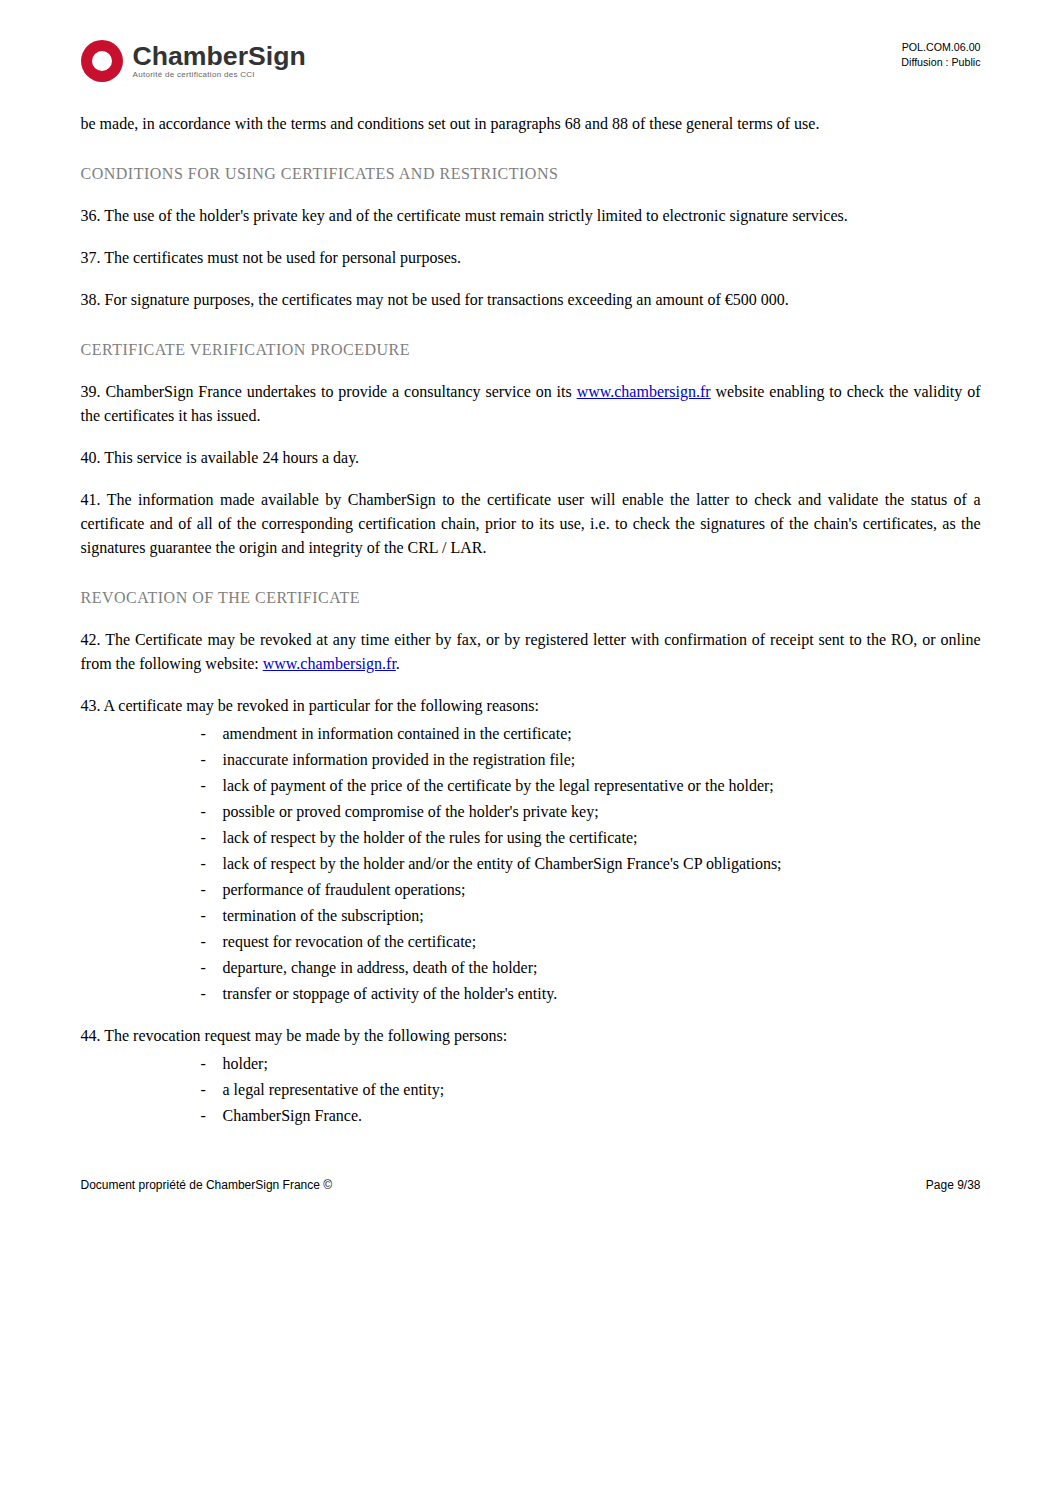Chamber Sign
Autorité de certification des CCI
POL.COM.06.00
Diffusion : Public
be made, in accordance with the terms and conditions set out in paragraphs 68 and 88 of these general terms of use.
Conditions for using certificates and restrictions
36. The use of the holder's private key and of the certificate must remain strictly limited to electronic signature services.
37. The certificates must not be used for personal purposes.
38. For signature purposes, the certificates may not be used for transactions exceeding an amount of €500 000.
Certificate verification procedure
39. ChamberSign France undertakes to provide a consultancy service on its www.chambersign.fr website enabling to check the validity of the certificates it has issued.
40. This service is available 24 hours a day.
41. The information made available by ChamberSign to the certificate user will enable the latter to check and validate the status of a certificate and of all of the corresponding certification chain, prior to its use, i.e. to check the signatures of the chain's certificates, as the signatures guarantee the origin and integrity of the CRL / LAR.
Revocation of the certificate
42. The Certificate may be revoked at any time either by fax, or by registered letter with confirmation of receipt sent to the RO, or online from the following website: www.chambersign.fr.
43. A certificate may be revoked in particular for the following reasons:
amendment in information contained in the certificate;
inaccurate information provided in the registration file;
lack of payment of the price of the certificate by the legal representative or the holder;
possible or proved compromise of the holder's private key;
lack of respect by the holder of the rules for using the certificate;
lack of respect by the holder and/or the entity of ChamberSign France's CP obligations;
performance of fraudulent operations;
termination of the subscription;
request for revocation of the certificate;
departure, change in address, death of the holder;
transfer or stoppage of activity of the holder's entity.
44. The revocation request may be made by the following persons:
holder;
a legal representative of the entity;
ChamberSign France.
Document propriété de ChamberSign France © Page 9/38